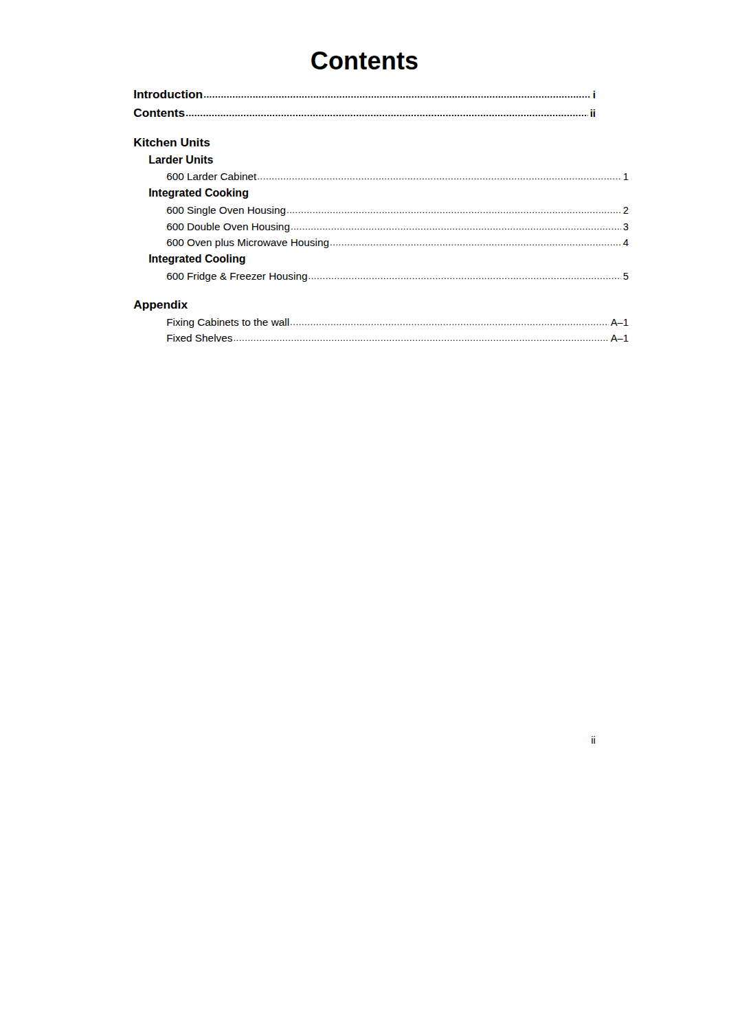Contents
Introduction ................................................................................................................................................................................................. i
Contents ..................................................................................................................................................................................................... ii
Kitchen Units
Larder Units
600 Larder Cabinet ................................................................................................................................................................................. 1
Integrated Cooking
600 Single Oven Housing ......................................................................................................................................................................... 2
600 Double Oven Housing ....................................................................................................................................................................... 3
600 Oven plus Microwave Housing ....................................................................................................................................................... 4
Integrated Cooling
600 Fridge & Freezer Housing ................................................................................................................................................................. 5
Appendix
Fixing Cabinets to the wall ................................................................................................................................................................. A–1
Fixed Shelves ................................................................................................................................................................................. A–1
ii